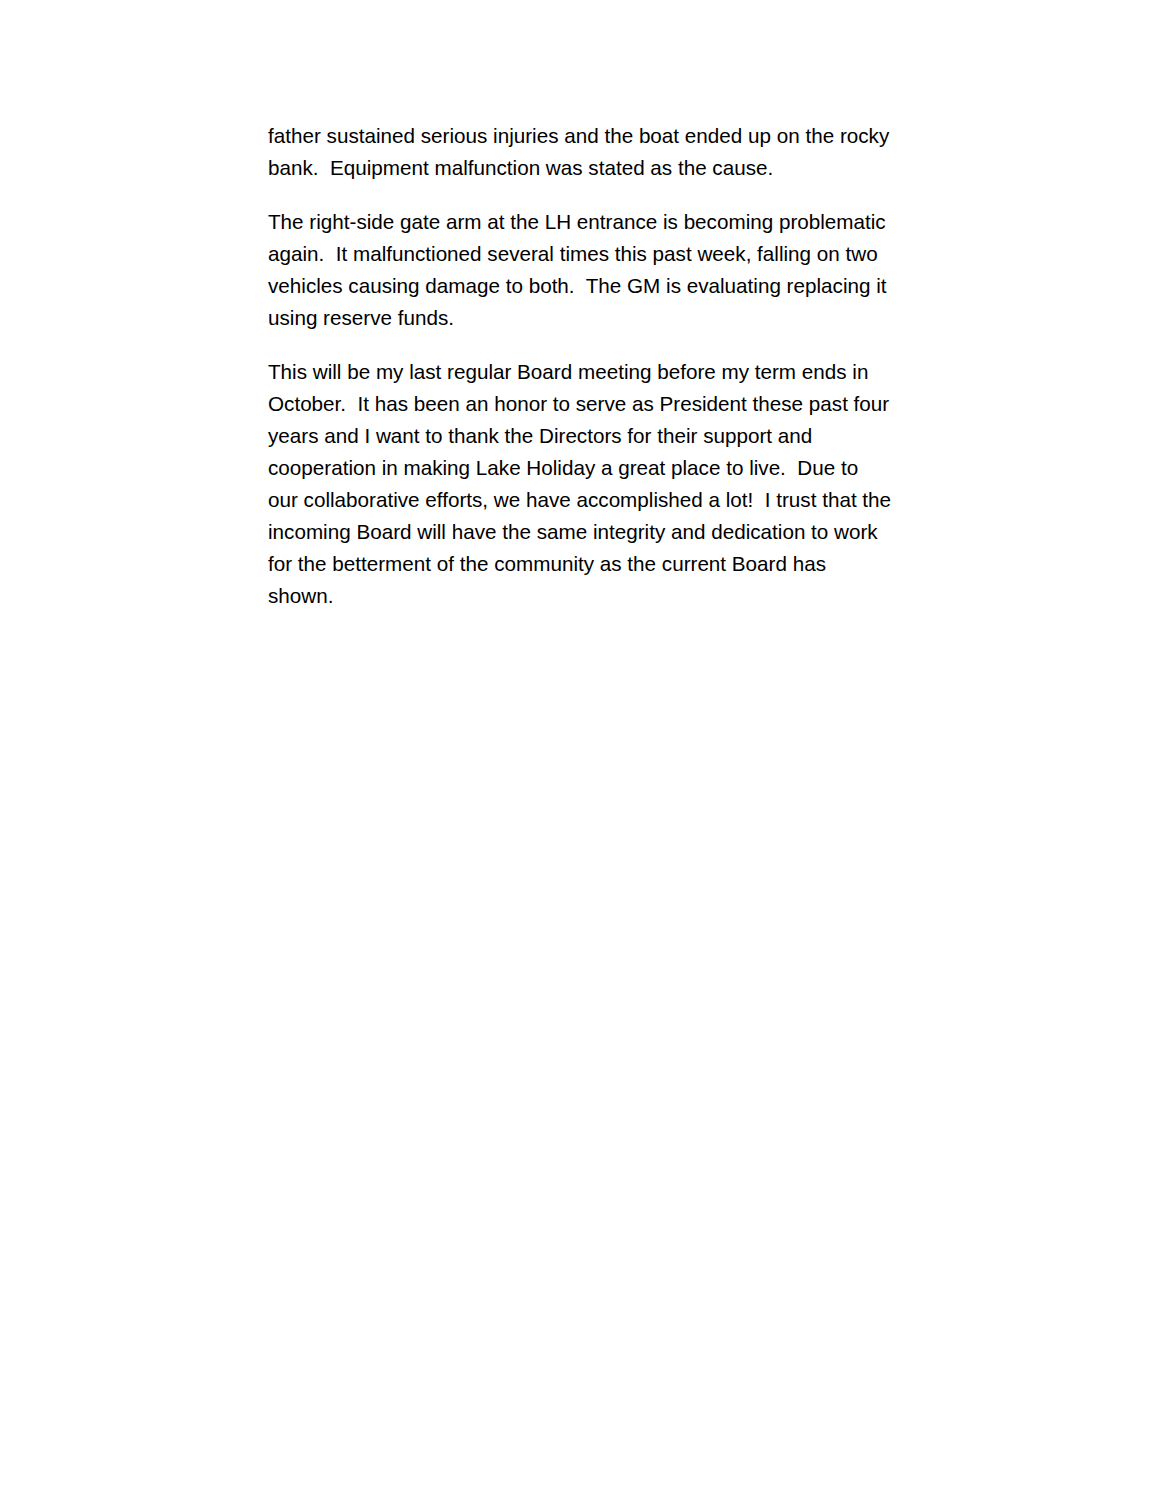father sustained serious injuries and the boat ended up on the rocky bank. Equipment malfunction was stated as the cause.
The right-side gate arm at the LH entrance is becoming problematic again. It malfunctioned several times this past week, falling on two vehicles causing damage to both. The GM is evaluating replacing it using reserve funds.
This will be my last regular Board meeting before my term ends in October. It has been an honor to serve as President these past four years and I want to thank the Directors for their support and cooperation in making Lake Holiday a great place to live. Due to our collaborative efforts, we have accomplished a lot! I trust that the incoming Board will have the same integrity and dedication to work for the betterment of the community as the current Board has shown.